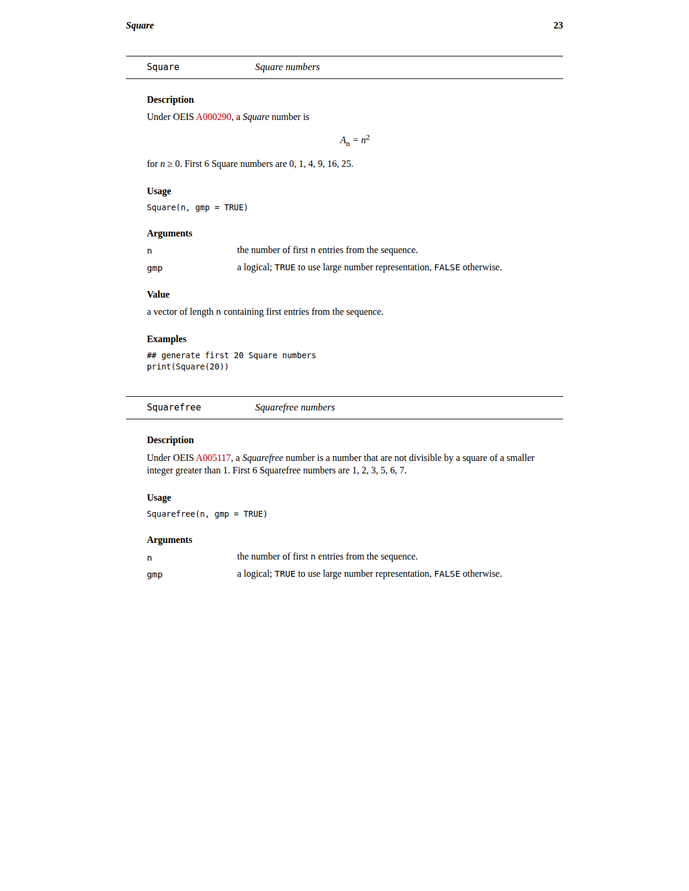Square 23
Square Square numbers
Description
Under OEIS A000290, a Square number is
An = n2
for n ≥ 0. First 6 Square numbers are 0, 1, 4, 9, 16, 25.
Usage
Square(n, gmp = TRUE)
Arguments
n
the number of first n entries from the sequence.
gmp
a logical; TRUE to use large number representation, FALSE otherwise.
Value
a vector of length n containing first entries from the sequence.
Examples
## generate first 20 Square numbers
print(Square(20))
Squarefree Squarefree numbers
Description
Under OEIS A005117, a Squarefree number is a number that are not divisible by a square of a smaller integer greater than 1. First 6 Squarefree numbers are 1, 2, 3, 5, 6, 7.
Usage
Squarefree(n, gmp = TRUE)
Arguments
n
the number of first n entries from the sequence.
gmp
a logical; TRUE to use large number representation, FALSE otherwise.